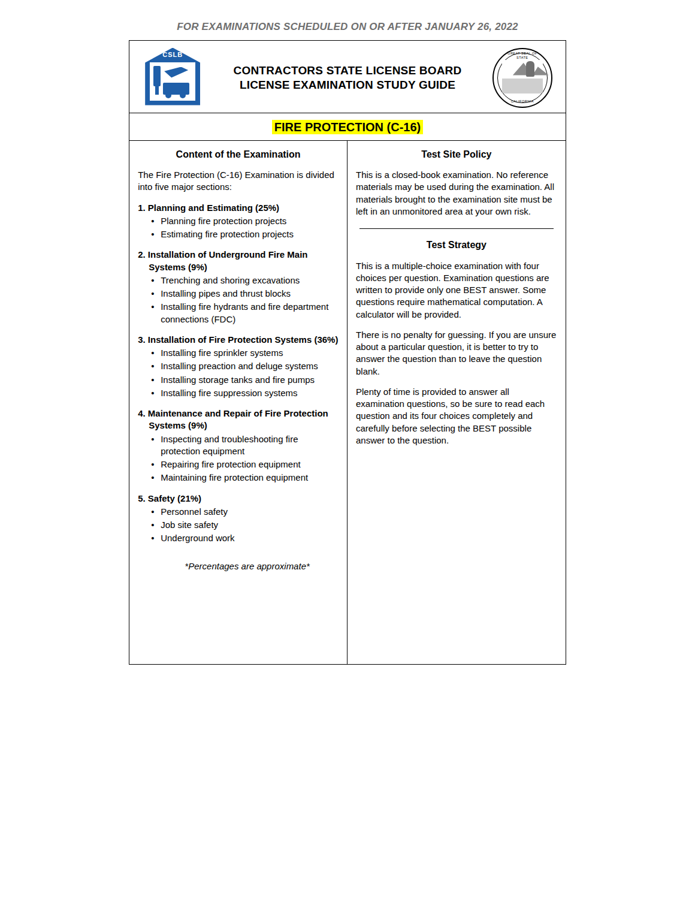FOR EXAMINATIONS SCHEDULED ON OR AFTER JANUARY 26, 2022
CSLB
CONTRACTORS STATE LICENSE BOARD
LICENSE EXAMINATION STUDY GUIDE
THE GREAT SEAL OF THE STATE
CALIFORNIA
FIRE PROTECTION (C-16)
Content of the Examination
The Fire Protection (C-16) Examination is divided into five major sections:
1. Planning and Estimating (25%)
Planning fire protection projects
Estimating fire protection projects
2. Installation of Underground Fire MainSystems (9%)
Trenching and shoring excavations
Installing pipes and thrust blocks
Installing fire hydrants and fire department connections (FDC)
3. Installation of Fire Protection Systems (36%)
Installing fire sprinkler systems
Installing preaction and deluge systems
Installing storage tanks and fire pumps
Installing fire suppression systems
4. Maintenance and Repair of Fire ProtectionSystems (9%)
Inspecting and troubleshooting fire protection equipment
Repairing fire protection equipment
Maintaining fire protection equipment
5. Safety (21%)
Personnel safety
Job site safety
Underground work
*Percentages are approximate*
Test Site Policy
This is a closed-book examination. No reference materials may be used during the examination. All materials brought to the examination site must be left in an unmonitored area at your own risk.
Test Strategy
This is a multiple-choice examination with four choices per question. Examination questions are written to provide only one BEST answer. Some questions require mathematical computation. A calculator will be provided.
There is no penalty for guessing. If you are unsure about a particular question, it is better to try to answer the question than to leave the question blank.
Plenty of time is provided to answer all examination questions, so be sure to read each question and its four choices completely and carefully before selecting the BEST possible answer to the question.